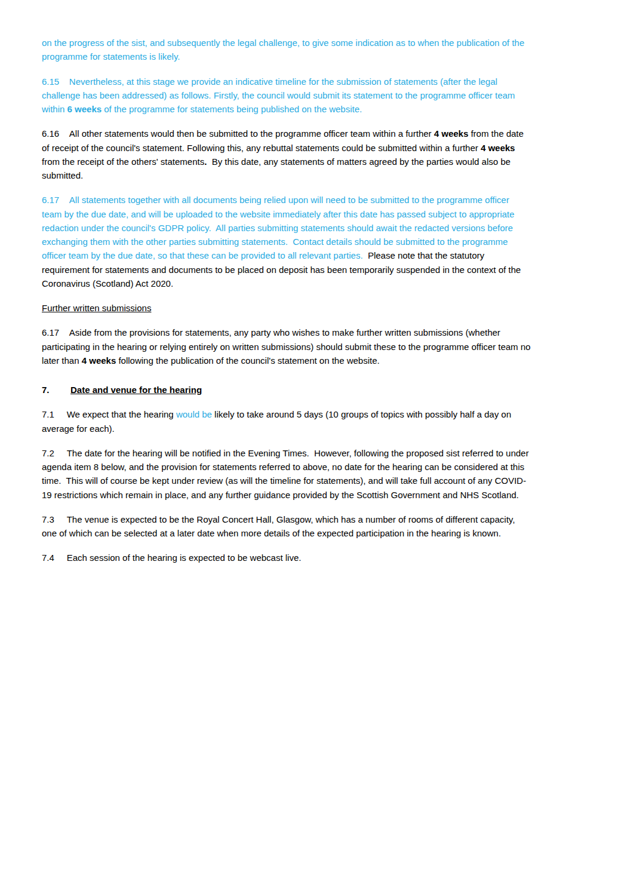on the progress of the sist, and subsequently the legal challenge, to give some indication as to when the publication of the programme for statements is likely.
6.15 Nevertheless, at this stage we provide an indicative timeline for the submission of statements (after the legal challenge has been addressed) as follows. Firstly, the council would submit its statement to the programme officer team within 6 weeks of the programme for statements being published on the website.
6.16 All other statements would then be submitted to the programme officer team within a further 4 weeks from the date of receipt of the council's statement. Following this, any rebuttal statements could be submitted within a further 4 weeks from the receipt of the others' statements. By this date, any statements of matters agreed by the parties would also be submitted.
6.17 All statements together with all documents being relied upon will need to be submitted to the programme officer team by the due date, and will be uploaded to the website immediately after this date has passed subject to appropriate redaction under the council's GDPR policy. All parties submitting statements should await the redacted versions before exchanging them with the other parties submitting statements. Contact details should be submitted to the programme officer team by the due date, so that these can be provided to all relevant parties. Please note that the statutory requirement for statements and documents to be placed on deposit has been temporarily suspended in the context of the Coronavirus (Scotland) Act 2020.
Further written submissions
6.17 Aside from the provisions for statements, any party who wishes to make further written submissions (whether participating in the hearing or relying entirely on written submissions) should submit these to the programme officer team no later than 4 weeks following the publication of the council's statement on the website.
7. Date and venue for the hearing
7.1 We expect that the hearing would be likely to take around 5 days (10 groups of topics with possibly half a day on average for each).
7.2 The date for the hearing will be notified in the Evening Times. However, following the proposed sist referred to under agenda item 8 below, and the provision for statements referred to above, no date for the hearing can be considered at this time. This will of course be kept under review (as will the timeline for statements), and will take full account of any COVID-19 restrictions which remain in place, and any further guidance provided by the Scottish Government and NHS Scotland.
7.3 The venue is expected to be the Royal Concert Hall, Glasgow, which has a number of rooms of different capacity, one of which can be selected at a later date when more details of the expected participation in the hearing is known.
7.4 Each session of the hearing is expected to be webcast live.